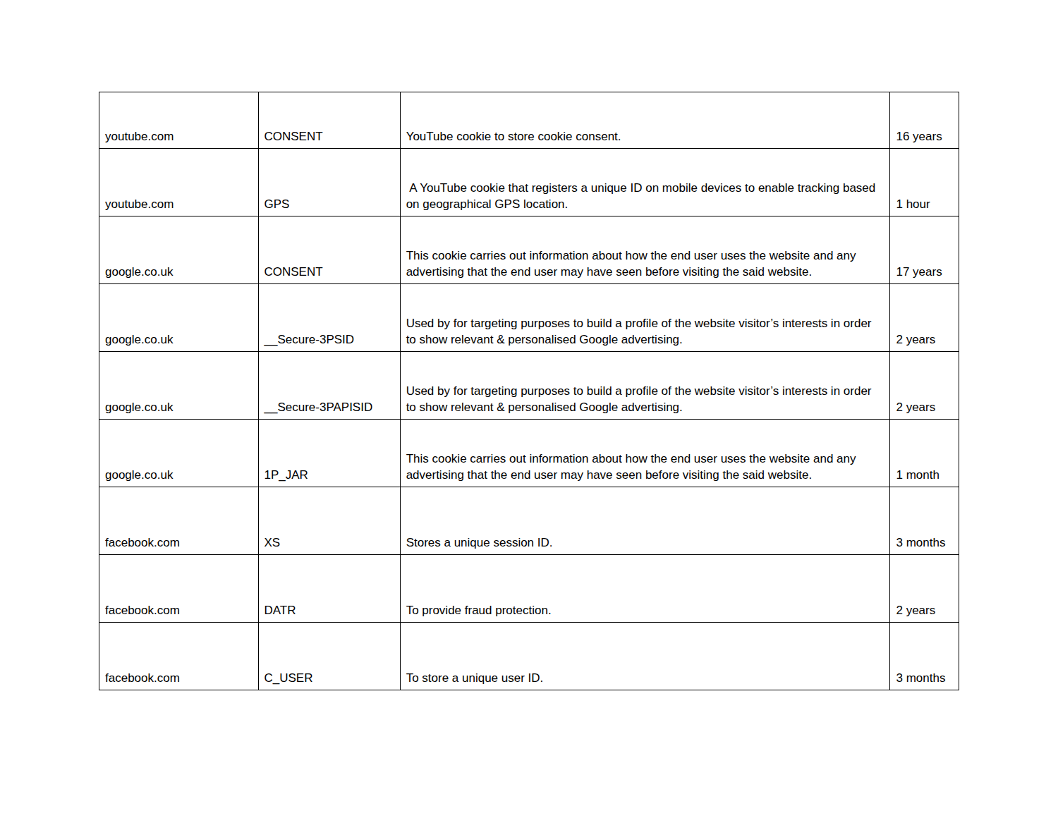| youtube.com | CONSENT | YouTube cookie to store cookie consent. | 16 years |
| youtube.com | GPS | A YouTube cookie that registers a unique ID on mobile devices to enable tracking based on geographical GPS location. | 1 hour |
| google.co.uk | CONSENT | This cookie carries out information about how the end user uses the website and any advertising that the end user may have seen before visiting the said website. | 17 years |
| google.co.uk | __Secure-3PSID | Used by for targeting purposes to build a profile of the website visitor’s interests in order to show relevant & personalised Google advertising. | 2 years |
| google.co.uk | __Secure-3PAPISID | Used by for targeting purposes to build a profile of the website visitor’s interests in order to show relevant & personalised Google advertising. | 2 years |
| google.co.uk | 1P_JAR | This cookie carries out information about how the end user uses the website and any advertising that the end user may have seen before visiting the said website. | 1 month |
| facebook.com | XS | Stores a unique session ID. | 3 months |
| facebook.com | DATR | To provide fraud protection. | 2 years |
| facebook.com | C_USER | To store a unique user ID. | 3 months |